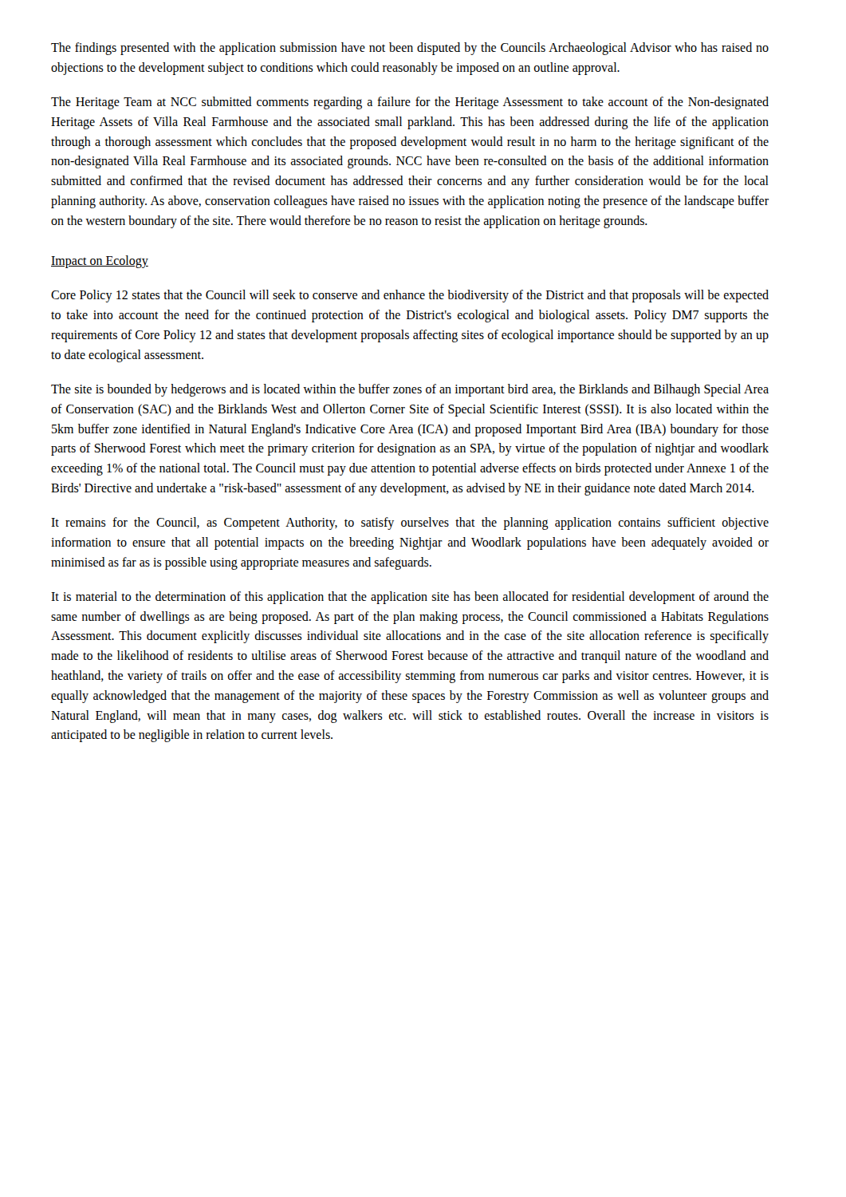The findings presented with the application submission have not been disputed by the Councils Archaeological Advisor who has raised no objections to the development subject to conditions which could reasonably be imposed on an outline approval.
The Heritage Team at NCC submitted comments regarding a failure for the Heritage Assessment to take account of the Non-designated Heritage Assets of Villa Real Farmhouse and the associated small parkland. This has been addressed during the life of the application through a thorough assessment which concludes that the proposed development would result in no harm to the heritage significant of the non-designated Villa Real Farmhouse and its associated grounds. NCC have been re-consulted on the basis of the additional information submitted and confirmed that the revised document has addressed their concerns and any further consideration would be for the local planning authority. As above, conservation colleagues have raised no issues with the application noting the presence of the landscape buffer on the western boundary of the site. There would therefore be no reason to resist the application on heritage grounds.
Impact on Ecology
Core Policy 12 states that the Council will seek to conserve and enhance the biodiversity of the District and that proposals will be expected to take into account the need for the continued protection of the District's ecological and biological assets. Policy DM7 supports the requirements of Core Policy 12 and states that development proposals affecting sites of ecological importance should be supported by an up to date ecological assessment.
The site is bounded by hedgerows and is located within the buffer zones of an important bird area, the Birklands and Bilhaugh Special Area of Conservation (SAC) and the Birklands West and Ollerton Corner Site of Special Scientific Interest (SSSI). It is also located within the 5km buffer zone identified in Natural England's Indicative Core Area (ICA) and proposed Important Bird Area (IBA) boundary for those parts of Sherwood Forest which meet the primary criterion for designation as an SPA, by virtue of the population of nightjar and woodlark exceeding 1% of the national total. The Council must pay due attention to potential adverse effects on birds protected under Annexe 1 of the Birds' Directive and undertake a "risk-based" assessment of any development, as advised by NE in their guidance note dated March 2014.
It remains for the Council, as Competent Authority, to satisfy ourselves that the planning application contains sufficient objective information to ensure that all potential impacts on the breeding Nightjar and Woodlark populations have been adequately avoided or minimised as far as is possible using appropriate measures and safeguards.
It is material to the determination of this application that the application site has been allocated for residential development of around the same number of dwellings as are being proposed. As part of the plan making process, the Council commissioned a Habitats Regulations Assessment. This document explicitly discusses individual site allocations and in the case of the site allocation reference is specifically made to the likelihood of residents to ultilise areas of Sherwood Forest because of the attractive and tranquil nature of the woodland and heathland, the variety of trails on offer and the ease of accessibility stemming from numerous car parks and visitor centres. However, it is equally acknowledged that the management of the majority of these spaces by the Forestry Commission as well as volunteer groups and Natural England, will mean that in many cases, dog walkers etc. will stick to established routes. Overall the increase in visitors is anticipated to be negligible in relation to current levels.